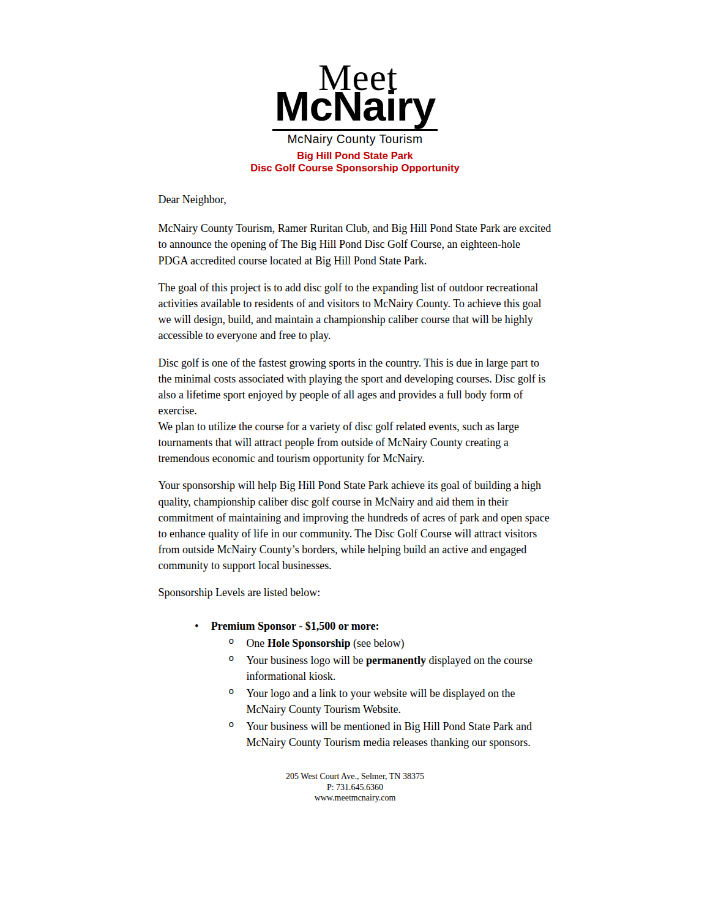Meet Mc Nairy McNairy County Tourism
Big Hill Pond State Park
Disc Golf Course Sponsorship Opportunity
Dear Neighbor,
McNairy County Tourism, Ramer Ruritan Club, and Big Hill Pond State Park are excited to announce the opening of The Big Hill Pond Disc Golf Course, an eighteen-hole PDGA accredited course located at Big Hill Pond State Park.
The goal of this project is to add disc golf to the expanding list of outdoor recreational activities available to residents of and visitors to McNairy County. To achieve this goal we will design, build, and maintain a championship caliber course that will be highly accessible to everyone and free to play.
Disc golf is one of the fastest growing sports in the country. This is due in large part to the minimal costs associated with playing the sport and developing courses. Disc golf is also a lifetime sport enjoyed by people of all ages and provides a full body form of exercise.
We plan to utilize the course for a variety of disc golf related events, such as large tournaments that will attract people from outside of McNairy County creating a tremendous economic and tourism opportunity for McNairy.
Your sponsorship will help Big Hill Pond State Park achieve its goal of building a high quality, championship caliber disc golf course in McNairy and aid them in their commitment of maintaining and improving the hundreds of acres of park and open space to enhance quality of life in our community. The Disc Golf Course will attract visitors from outside McNairy County’s borders, while helping build an active and engaged community to support local businesses.
Sponsorship Levels are listed below:
Premium Sponsor - $1,500 or more:
One Hole Sponsorship (see below)
Your business logo will be permanently displayed on the course informational kiosk.
Your logo and a link to your website will be displayed on the McNairy County Tourism Website.
Your business will be mentioned in Big Hill Pond State Park and McNairy County Tourism media releases thanking our sponsors.
205 West Court Ave., Selmer, TN 38375
P: 731.645.6360
www.meetmcnairy.com